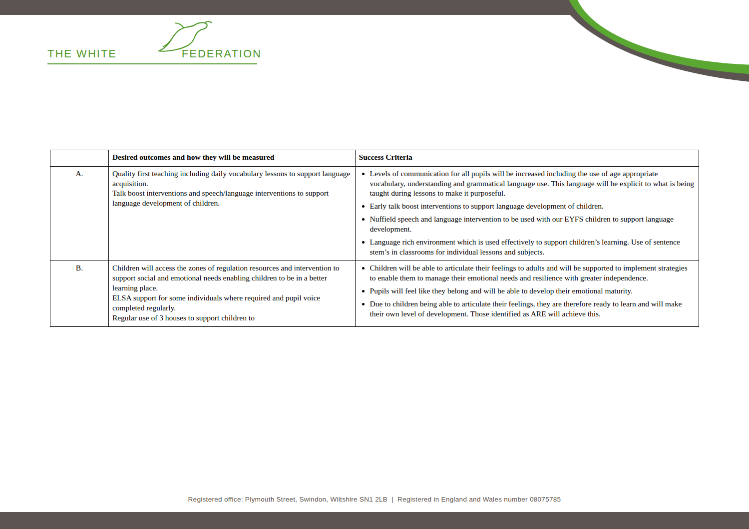The White Federation
| | Desired outcomes and how they will be measured | Success Criteria |
| --- | --- | --- |
| A. | Quality first teaching including daily vocabulary lessons to support language acquisition. Talk boost interventions and speech/language interventions to support language development of children. | Levels of communication for all pupils will be increased including the use of age appropriate vocabulary, understanding and grammatical language use. This language will be explicit to what is being taught during lessons to make it purposeful. Early talk boost interventions to support language development of children. Nuffield speech and language intervention to be used with our EYFS children to support language development. Language rich environment which is used effectively to support children’s learning. Use of sentence stem’s in classrooms for individual lessons and subjects. |
| B. | Children will access the zones of regulation resources and intervention to support social and emotional needs enabling children to be in a better learning place. ELSA support for some individuals where required and pupil voice completed regularly. Regular use of 3 houses to support children to | Children will be able to articulate their feelings to adults and will be supported to implement strategies to enable them to manage their emotional needs and resilience with greater independence. Pupils will feel like they belong and will be able to develop their emotional maturity. Due to children being able to articulate their feelings, they are therefore ready to learn and will make their own level of development. Those identified as ARE will achieve this. |
Registered office: Plymouth Street, Swindon, Wiltshire SN1 2LB | Registered in England and Wales number 08075785